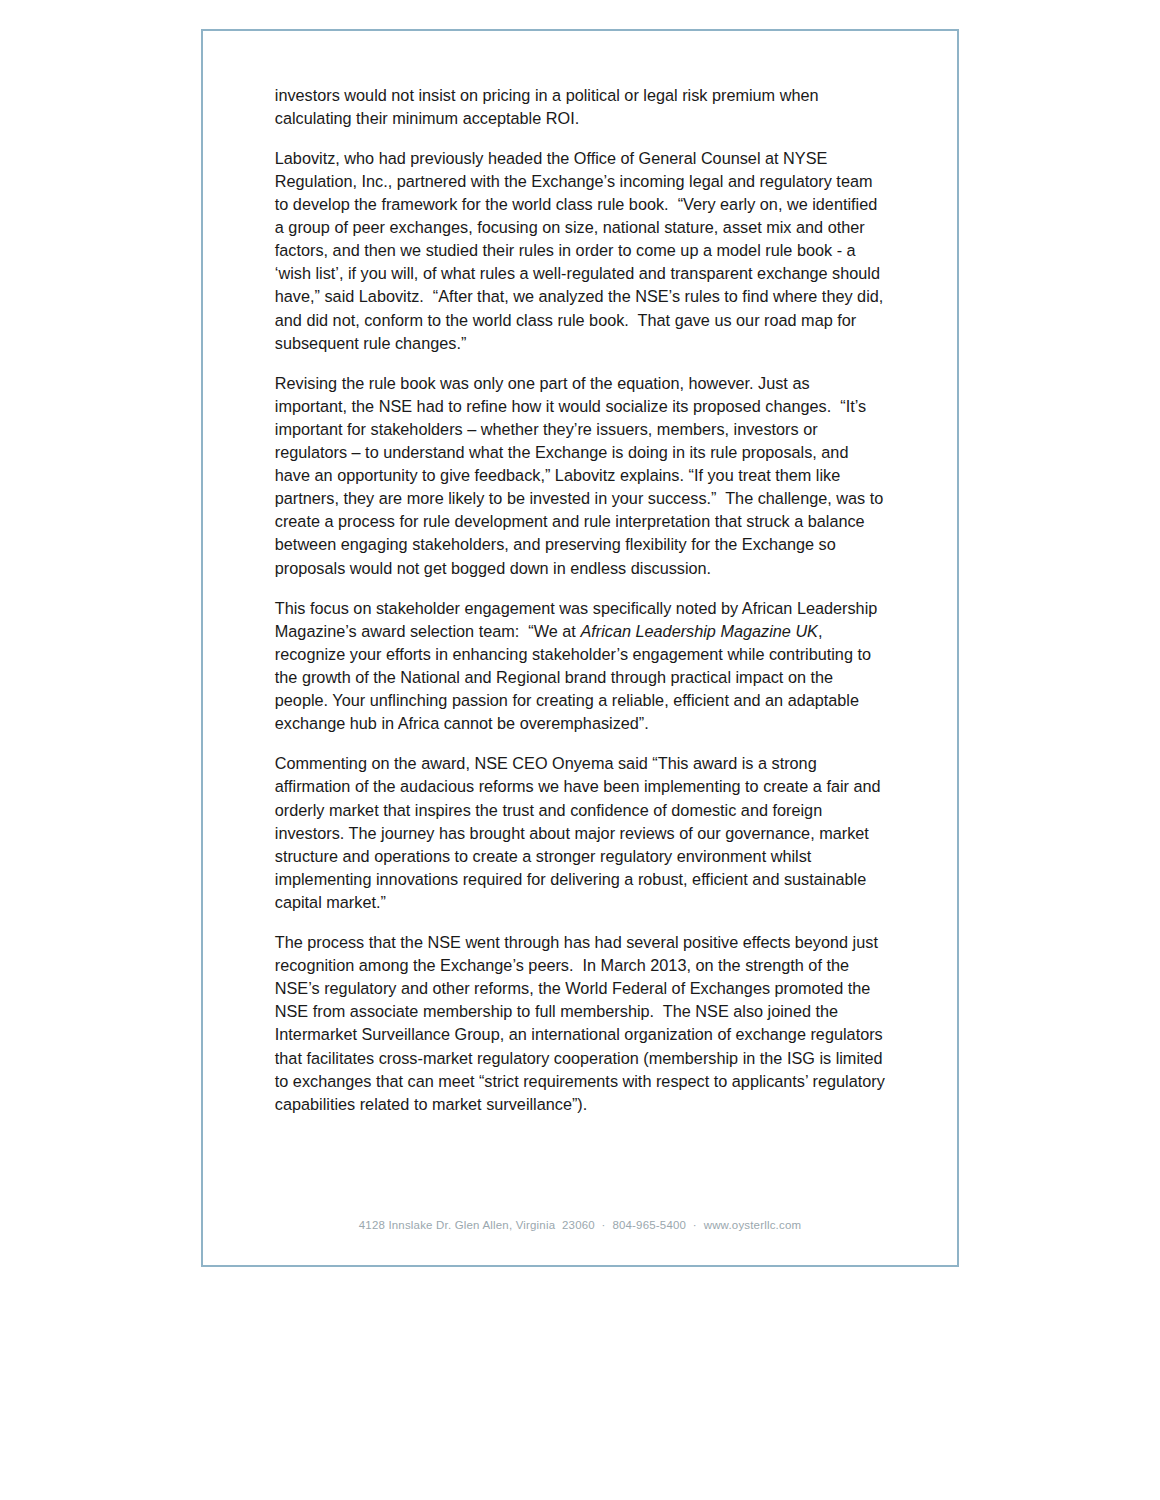investors would not insist on pricing in a political or legal risk premium when calculating their minimum acceptable ROI.
Labovitz, who had previously headed the Office of General Counsel at NYSE Regulation, Inc., partnered with the Exchange’s incoming legal and regulatory team to develop the framework for the world class rule book. “Very early on, we identified a group of peer exchanges, focusing on size, national stature, asset mix and other factors, and then we studied their rules in order to come up a model rule book - a ‘wish list’, if you will, of what rules a well-regulated and transparent exchange should have,” said Labovitz. “After that, we analyzed the NSE’s rules to find where they did, and did not, conform to the world class rule book. That gave us our road map for subsequent rule changes.”
Revising the rule book was only one part of the equation, however. Just as important, the NSE had to refine how it would socialize its proposed changes. “It’s important for stakeholders – whether they’re issuers, members, investors or regulators – to understand what the Exchange is doing in its rule proposals, and have an opportunity to give feedback,” Labovitz explains. “If you treat them like partners, they are more likely to be invested in your success.” The challenge, was to create a process for rule development and rule interpretation that struck a balance between engaging stakeholders, and preserving flexibility for the Exchange so proposals would not get bogged down in endless discussion.
This focus on stakeholder engagement was specifically noted by African Leadership Magazine’s award selection team: “We at African Leadership Magazine UK, recognize your efforts in enhancing stakeholder’s engagement while contributing to the growth of the National and Regional brand through practical impact on the people. Your unflinching passion for creating a reliable, efficient and an adaptable exchange hub in Africa cannot be overemphasized”.
Commenting on the award, NSE CEO Onyema said “This award is a strong affirmation of the audacious reforms we have been implementing to create a fair and orderly market that inspires the trust and confidence of domestic and foreign investors. The journey has brought about major reviews of our governance, market structure and operations to create a stronger regulatory environment whilst implementing innovations required for delivering a robust, efficient and sustainable capital market.”
The process that the NSE went through has had several positive effects beyond just recognition among the Exchange’s peers. In March 2013, on the strength of the NSE’s regulatory and other reforms, the World Federal of Exchanges promoted the NSE from associate membership to full membership. The NSE also joined the Intermarket Surveillance Group, an international organization of exchange regulators that facilitates cross-market regulatory cooperation (membership in the ISG is limited to exchanges that can meet “strict requirements with respect to applicants’ regulatory capabilities related to market surveillance”).
4128 Innslake Dr. Glen Allen, Virginia 23060 · 804-965-5400 · www.oysterllc.com